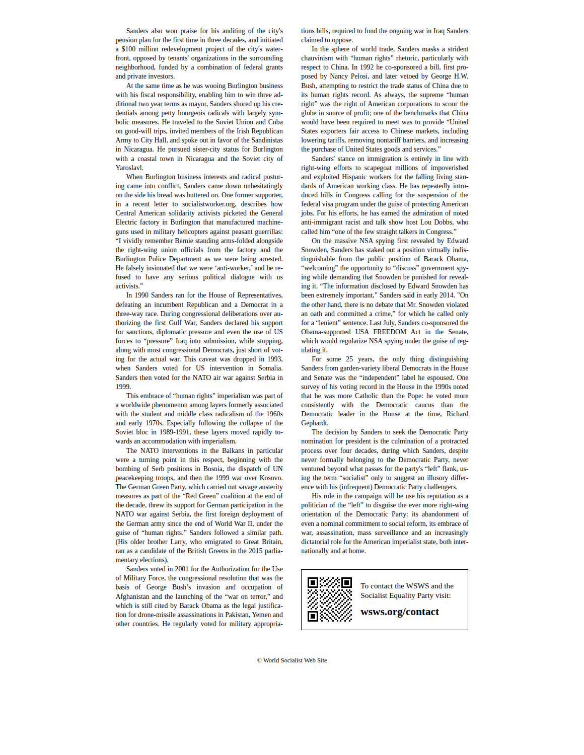Sanders also won praise for his auditing of the city's pension plan for the first time in three decades, and initiated a $100 million redevelopment project of the city's waterfront, opposed by tenants' organizations in the surrounding neighborhood, funded by a combination of federal grants and private investors.
At the same time as he was wooing Burlington business with his fiscal responsibility, enabling him to win three additional two year terms as mayor, Sanders shored up his credentials among petty bourgeois radicals with largely symbolic measures. He traveled to the Soviet Union and Cuba on good-will trips, invited members of the Irish Republican Army to City Hall, and spoke out in favor of the Sandinistas in Nicaragua. He pursued sister-city status for Burlington with a coastal town in Nicaragua and the Soviet city of Yaroslavl.
When Burlington business interests and radical posturing came into conflict, Sanders came down unhesitatingly on the side his bread was buttered on. One former supporter, in a recent letter to socialistworker.org, describes how Central American solidarity activists picketed the General Electric factory in Burlington that manufactured machineguns used in military helicopters against peasant guerrillas: “I vividly remember Bernie standing arms-folded alongside the right-wing union officials from the factory and the Burlington Police Department as we were being arrested. He falsely insinuated that we were ‘anti-worker,’ and he refused to have any serious political dialogue with us activists.”
In 1990 Sanders ran for the House of Representatives, defeating an incumbent Republican and a Democrat in a three-way race. During congressional deliberations over authorizing the first Gulf War, Sanders declared his support for sanctions, diplomatic pressure and even the use of US forces to “pressure” Iraq into submission, while stopping, along with most congressional Democrats, just short of voting for the actual war. This caveat was dropped in 1993, when Sanders voted for US intervention in Somalia. Sanders then voted for the NATO air war against Serbia in 1999.
This embrace of “human rights” imperialism was part of a worldwide phenomenon among layers formerly associated with the student and middle class radicalism of the 1960s and early 1970s. Especially following the collapse of the Soviet bloc in 1989-1991, these layers moved rapidly towards an accommodation with imperialism.
The NATO interventions in the Balkans in particular were a turning point in this respect, beginning with the bombing of Serb positions in Bosnia, the dispatch of UN peacekeeping troops, and then the 1999 war over Kosovo. The German Green Party, which carried out savage austerity measures as part of the “Red Green” coalition at the end of the decade, threw its support for German participation in the NATO war against Serbia, the first foreign deployment of the German army since the end of World War II, under the guise of “human rights.” Sanders followed a similar path. (His older brother Larry, who emigrated to Great Britain, ran as a candidate of the British Greens in the 2015 parliamentary elections).
Sanders voted in 2001 for the Authorization for the Use of Military Force, the congressional resolution that was the basis of George Bush’s invasion and occupation of Afghanistan and the launching of the “war on terror,” and which is still cited by Barack Obama as the legal justification for drone-missile assassinations in Pakistan, Yemen and other countries. He regularly voted for military appropriations bills, required to fund the ongoing war in Iraq Sanders claimed to oppose.
In the sphere of world trade, Sanders masks a strident chauvinism with “human rights” rhetoric, particularly with respect to China. In 1992 he co-sponsored a bill, first proposed by Nancy Pelosi, and later vetoed by George H.W. Bush, attempting to restrict the trade status of China due to its human rights record. As always, the supreme “human right” was the right of American corporations to scour the globe in source of profit; one of the benchmarks that China would have been required to meet was to provide “United States exporters fair access to Chinese markets, including lowering tariffs, removing nontariff barriers, and increasing the purchase of United States goods and services.”
Sanders' stance on immigration is entirely in line with right-wing efforts to scapegoat millions of impoverished and exploited Hispanic workers for the falling living standards of American working class. He has repeatedly introduced bills in Congress calling for the suspension of the federal visa program under the guise of protecting American jobs. For his efforts, he has earned the admiration of noted anti-immigrant racist and talk show host Lou Dobbs, who called him “one of the few straight talkers in Congress.”
On the massive NSA spying first revealed by Edward Snowden, Sanders has staked out a position virtually indistinguishable from the public position of Barack Obama, “welcoming” the opportunity to “discuss” government spying while demanding that Snowden be punished for revealing it. “The information disclosed by Edward Snowden has been extremely important,” Sanders said in early 2014. "On the other hand, there is no debate that Mr. Snowden violated an oath and committed a crime,” for which he called only for a “lenient” sentence. Last July, Sanders co-sponsored the Obama-supported USA FREEDOM Act in the Senate, which would regularize NSA spying under the guise of regulating it.
For some 25 years, the only thing distinguishing Sanders from garden-variety liberal Democrats in the House and Senate was the “independent” label he espoused. One survey of his voting record in the House in the 1990s noted that he was more Catholic than the Pope: he voted more consistently with the Democratic caucus than the Democratic leader in the House at the time, Richard Gephardt.
The decision by Sanders to seek the Democratic Party nomination for president is the culmination of a protracted process over four decades, during which Sanders, despite never formally belonging to the Democratic Party, never ventured beyond what passes for the party's “left” flank, using the term “socialist” only to suggest an illusory difference with his (infrequent) Democratic Party challengers.
His role in the campaign will be use his reputation as a politician of the “left” to disguise the ever more right-wing orientation of the Democratic Party: its abandonment of even a nominal commitment to social reform, its embrace of war, assassination, mass surveillance and an increasingly dictatorial role for the American imperialist state, both internationally and at home.
To contact the WSWS and the
Socialist Equality Party visit: wsws.org/contact
© World Socialist Web Site